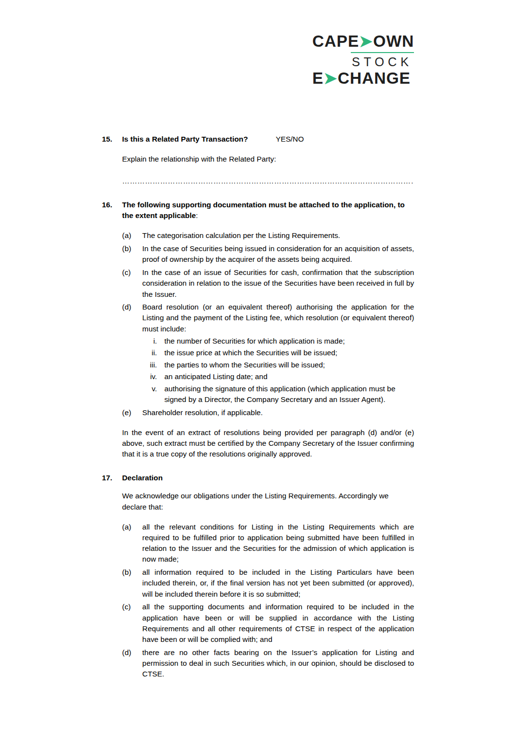CAPE➤OWN
STOCK
E➤CHANGE
15. Is this a Related Party Transaction? YES/NO
Explain the relationship with the Related Party:
…………………………………………………………………………………………………………………………………………………………...
16. The following supporting documentation must be attached to the application, to the extent applicable:
(a) The categorisation calculation per the Listing Requirements.
(b) In the case of Securities being issued in consideration for an acquisition of assets, proof of ownership by the acquirer of the assets being acquired.
(c) In the case of an issue of Securities for cash, confirmation that the subscription consideration in relation to the issue of the Securities have been received in full by the Issuer.
(d) Board resolution (or an equivalent thereof) authorising the application for the Listing and the payment of the Listing fee, which resolution (or equivalent thereof) must include:
i. the number of Securities for which application is made;
ii. the issue price at which the Securities will be issued;
iii. the parties to whom the Securities will be issued;
iv. an anticipated Listing date; and
v. authorising the signature of this application (which application must be signed by a Director, the Company Secretary and an Issuer Agent).
(e) Shareholder resolution, if applicable.
In the event of an extract of resolutions being provided per paragraph (d) and/or (e) above, such extract must be certified by the Company Secretary of the Issuer confirming that it is a true copy of the resolutions originally approved.
17. Declaration
We acknowledge our obligations under the Listing Requirements. Accordingly we declare that:
(a) all the relevant conditions for Listing in the Listing Requirements which are required to be fulfilled prior to application being submitted have been fulfilled in relation to the Issuer and the Securities for the admission of which application is now made;
(b) all information required to be included in the Listing Particulars have been included therein, or, if the final version has not yet been submitted (or approved), will be included therein before it is so submitted;
(c) all the supporting documents and information required to be included in the application have been or will be supplied in accordance with the Listing Requirements and all other requirements of CTSE in respect of the application have been or will be complied with; and
(d) there are no other facts bearing on the Issuer’s application for Listing and permission to deal in such Securities which, in our opinion, should be disclosed to CTSE.